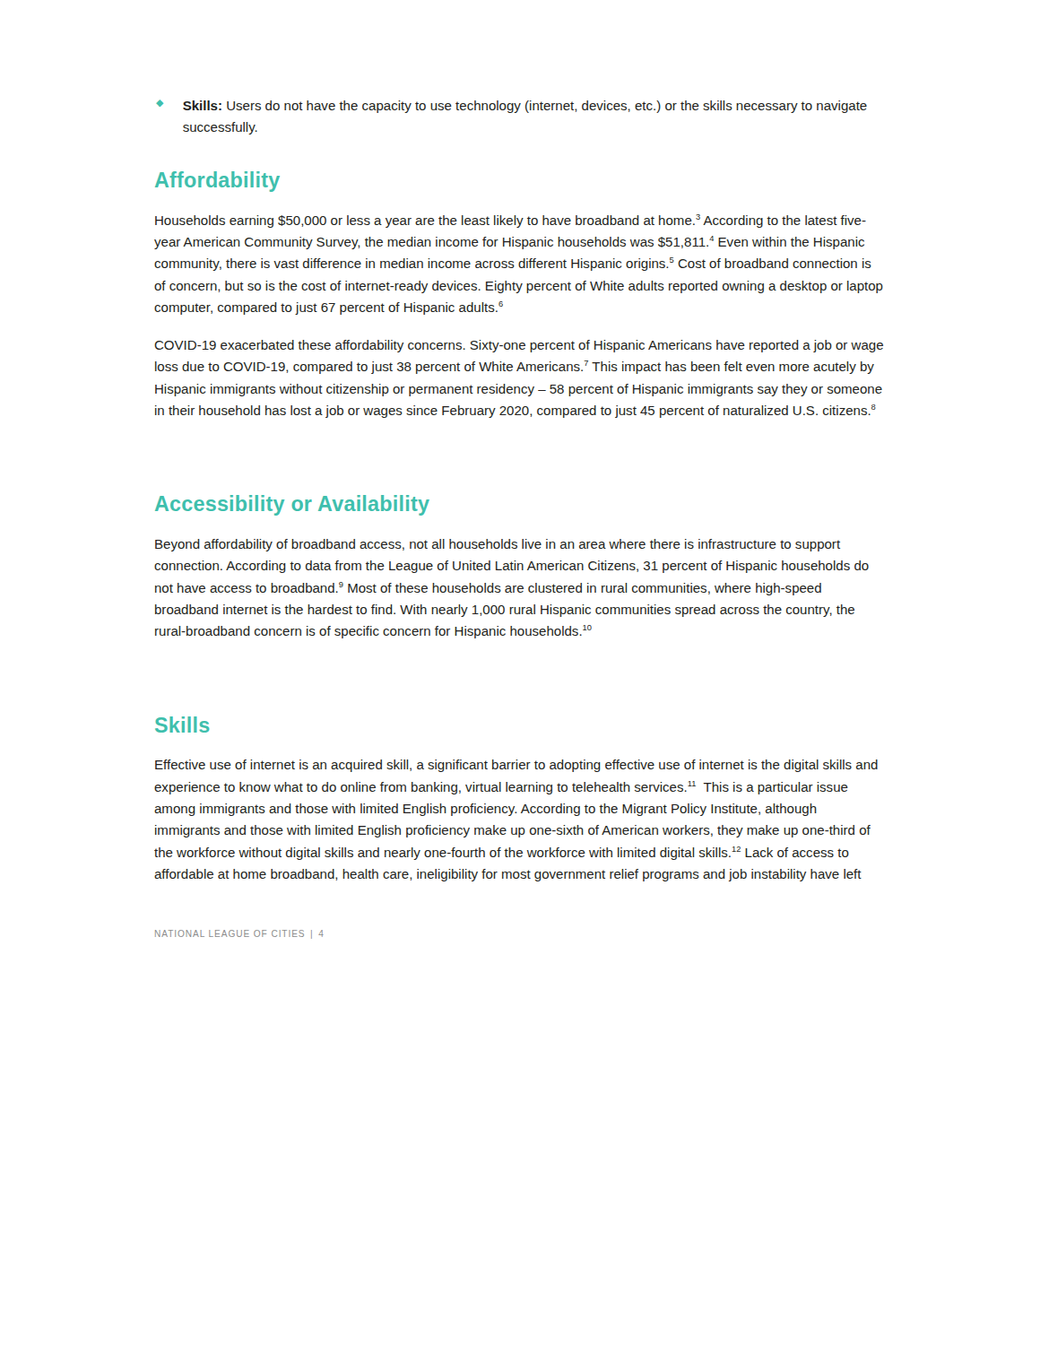Skills: Users do not have the capacity to use technology (internet, devices, etc.) or the skills necessary to navigate successfully.
Affordability
Households earning $50,000 or less a year are the least likely to have broadband at home.3 According to the latest five-year American Community Survey, the median income for Hispanic households was $51,811.4 Even within the Hispanic community, there is vast difference in median income across different Hispanic origins.5 Cost of broadband connection is of concern, but so is the cost of internet-ready devices. Eighty percent of White adults reported owning a desktop or laptop computer, compared to just 67 percent of Hispanic adults.6
COVID-19 exacerbated these affordability concerns. Sixty-one percent of Hispanic Americans have reported a job or wage loss due to COVID-19, compared to just 38 percent of White Americans.7 This impact has been felt even more acutely by Hispanic immigrants without citizenship or permanent residency – 58 percent of Hispanic immigrants say they or someone in their household has lost a job or wages since February 2020, compared to just 45 percent of naturalized U.S. citizens.8
Accessibility or Availability
Beyond affordability of broadband access, not all households live in an area where there is infrastructure to support connection. According to data from the League of United Latin American Citizens, 31 percent of Hispanic households do not have access to broadband.9 Most of these households are clustered in rural communities, where high-speed broadband internet is the hardest to find. With nearly 1,000 rural Hispanic communities spread across the country, the rural-broadband concern is of specific concern for Hispanic households.10
Skills
Effective use of internet is an acquired skill, a significant barrier to adopting effective use of internet is the digital skills and experience to know what to do online from banking, virtual learning to telehealth services.11 This is a particular issue among immigrants and those with limited English proficiency. According to the Migrant Policy Institute, although immigrants and those with limited English proficiency make up one-sixth of American workers, they make up one-third of the workforce without digital skills and nearly one-fourth of the workforce with limited digital skills.12 Lack of access to affordable at home broadband, health care, ineligibility for most government relief programs and job instability have left
NATIONAL LEAGUE OF CITIES|4